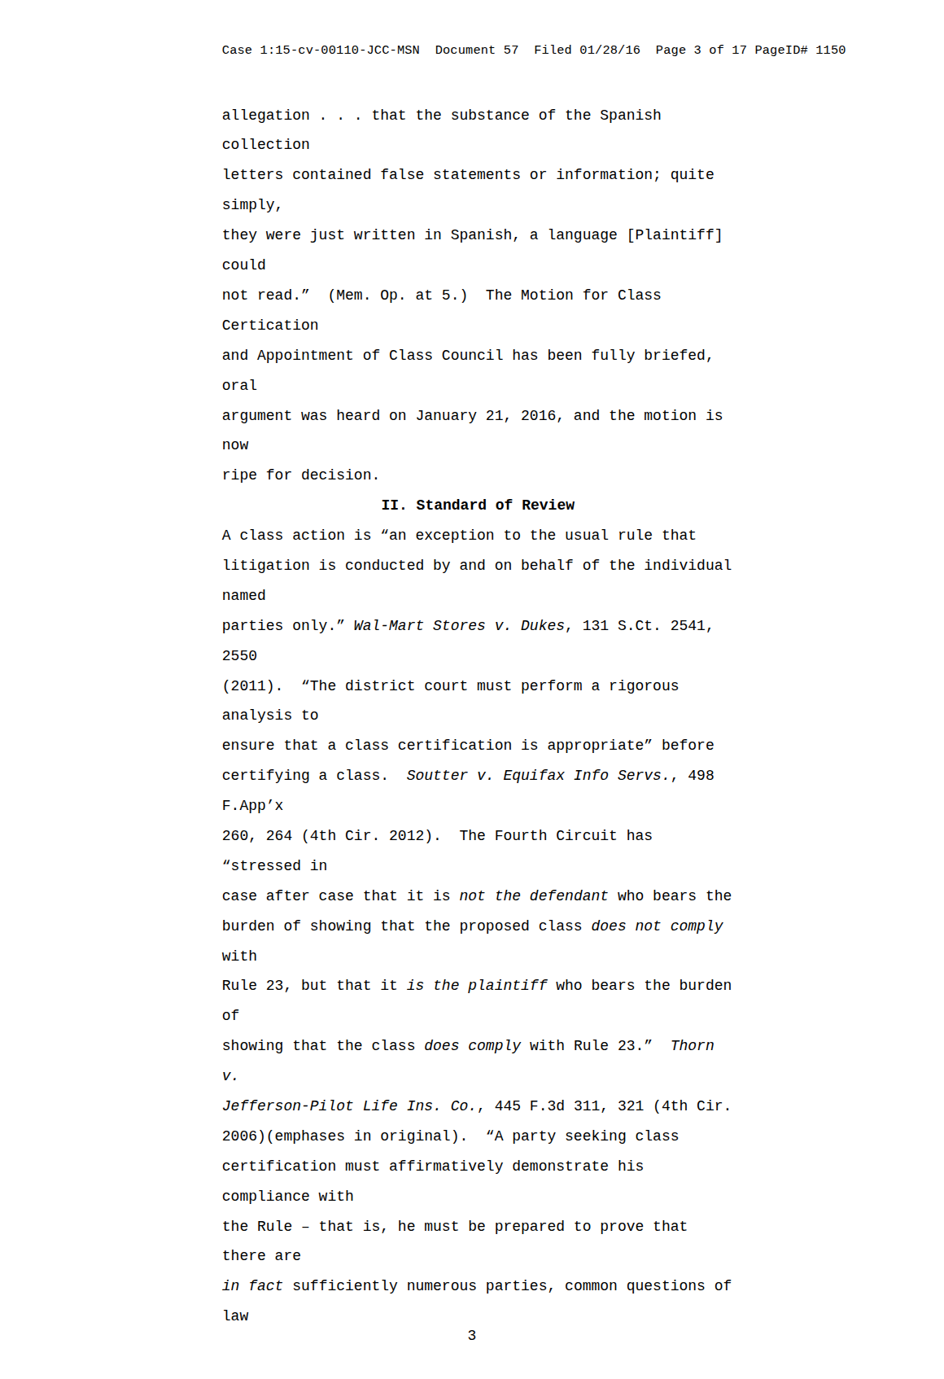Case 1:15-cv-00110-JCC-MSN Document 57 Filed 01/28/16 Page 3 of 17 PageID# 1150
allegation . . . that the substance of the Spanish collection
letters contained false statements or information; quite simply,
they were just written in Spanish, a language [Plaintiff] could
not read.” (Mem. Op. at 5.) The Motion for Class Certication
and Appointment of Class Council has been fully briefed, oral
argument was heard on January 21, 2016, and the motion is now
ripe for decision.
II. Standard of Review
A class action is “an exception to the usual rule that
litigation is conducted by and on behalf of the individual named
parties only.” Wal-Mart Stores v. Dukes, 131 S.Ct. 2541, 2550
(2011). “The district court must perform a rigorous analysis to
ensure that a class certification is appropriate” before
certifying a class. Soutter v. Equifax Info Servs., 498 F.App’x
260, 264 (4th Cir. 2012). The Fourth Circuit has “stressed in
case after case that it is not the defendant who bears the
burden of showing that the proposed class does not comply with
Rule 23, but that it is the plaintiff who bears the burden of
showing that the class does comply with Rule 23.” Thorn v.
Jefferson-Pilot Life Ins. Co., 445 F.3d 311, 321 (4th Cir.
2006)(emphases in original). “A party seeking class
certification must affirmatively demonstrate his compliance with
the Rule – that is, he must be prepared to prove that there are
in fact sufficiently numerous parties, common questions of law
3